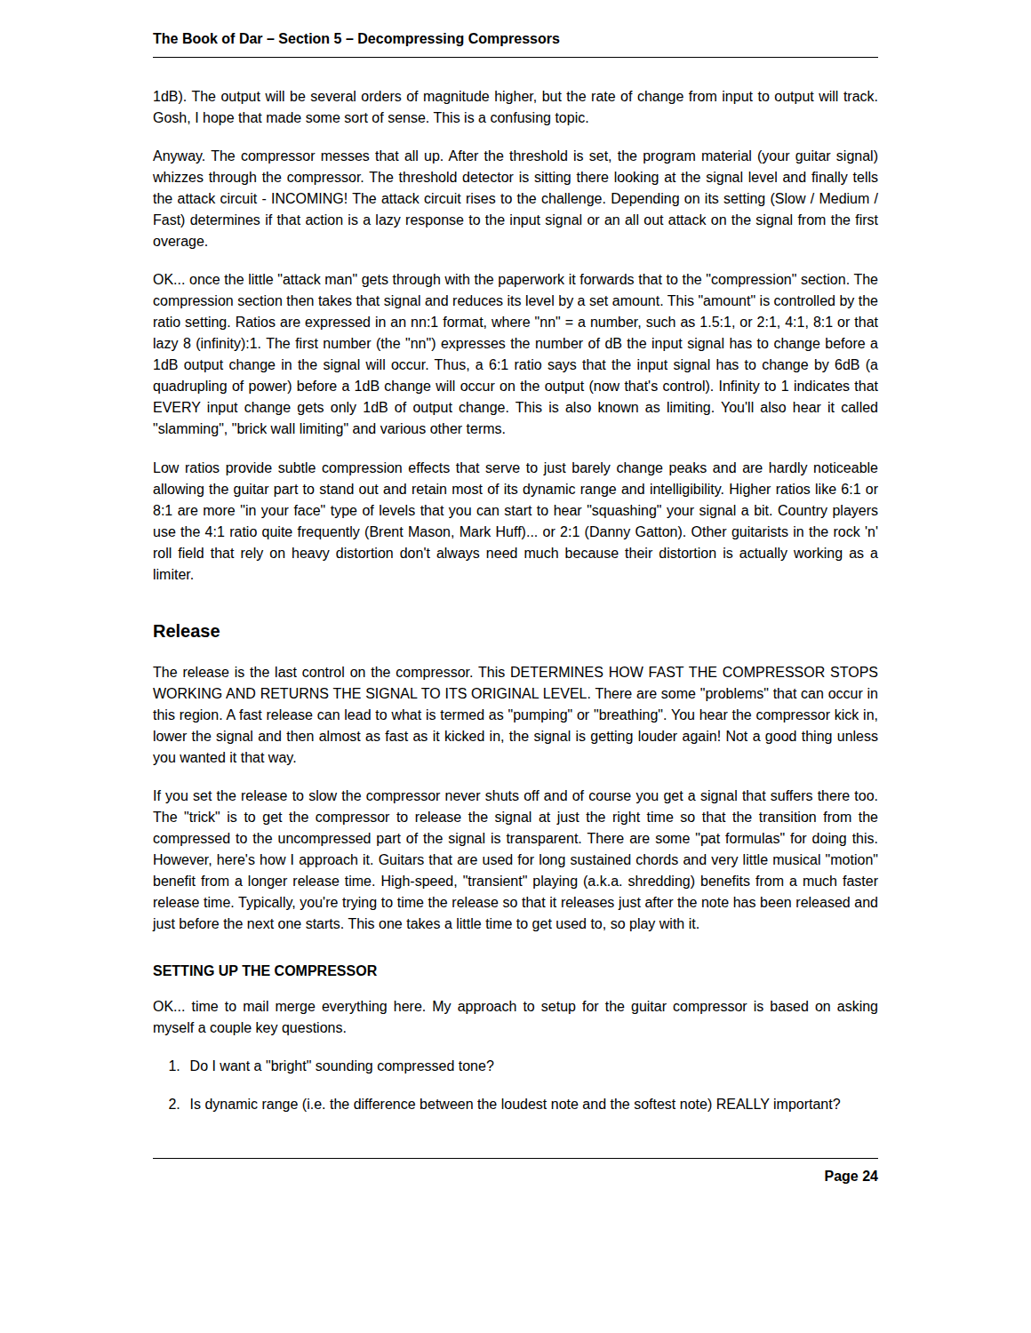The Book of Dar – Section 5 – Decompressing Compressors
1dB). The output will be several orders of magnitude higher, but the rate of change from input to output will track. Gosh, I hope that made some sort of sense. This is a confusing topic.
Anyway. The compressor messes that all up. After the threshold is set, the program material (your guitar signal) whizzes through the compressor. The threshold detector is sitting there looking at the signal level and finally tells the attack circuit - INCOMING! The attack circuit rises to the challenge. Depending on its setting (Slow / Medium / Fast) determines if that action is a lazy response to the input signal or an all out attack on the signal from the first overage.
OK... once the little "attack man" gets through with the paperwork it forwards that to the "compression" section. The compression section then takes that signal and reduces its level by a set amount. This "amount" is controlled by the ratio setting. Ratios are expressed in an nn:1 format, where "nn" = a number, such as 1.5:1, or 2:1, 4:1, 8:1 or that lazy 8 (infinity):1. The first number (the "nn") expresses the number of dB the input signal has to change before a 1dB output change in the signal will occur. Thus, a 6:1 ratio says that the input signal has to change by 6dB (a quadrupling of power) before a 1dB change will occur on the output (now that's control). Infinity to 1 indicates that EVERY input change gets only 1dB of output change. This is also known as limiting. You'll also hear it called "slamming", "brick wall limiting" and various other terms.
Low ratios provide subtle compression effects that serve to just barely change peaks and are hardly noticeable allowing the guitar part to stand out and retain most of its dynamic range and intelligibility. Higher ratios like 6:1 or 8:1 are more "in your face" type of levels that you can start to hear "squashing" your signal a bit. Country players use the 4:1 ratio quite frequently (Brent Mason, Mark Huff)... or 2:1 (Danny Gatton). Other guitarists in the rock 'n' roll field that rely on heavy distortion don't always need much because their distortion is actually working as a limiter.
Release
The release is the last control on the compressor. This DETERMINES HOW FAST THE COMPRESSOR STOPS WORKING AND RETURNS THE SIGNAL TO ITS ORIGINAL LEVEL. There are some "problems" that can occur in this region. A fast release can lead to what is termed as "pumping" or "breathing". You hear the compressor kick in, lower the signal and then almost as fast as it kicked in, the signal is getting louder again! Not a good thing unless you wanted it that way.
If you set the release to slow the compressor never shuts off and of course you get a signal that suffers there too. The "trick" is to get the compressor to release the signal at just the right time so that the transition from the compressed to the uncompressed part of the signal is transparent. There are some "pat formulas" for doing this. However, here's how I approach it. Guitars that are used for long sustained chords and very little musical "motion" benefit from a longer release time. High-speed, "transient" playing (a.k.a. shredding) benefits from a much faster release time. Typically, you're trying to time the release so that it releases just after the note has been released and just before the next one starts. This one takes a little time to get used to, so play with it.
SETTING UP THE COMPRESSOR
OK... time to mail merge everything here. My approach to setup for the guitar compressor is based on asking myself a couple key questions.
Do I want a "bright" sounding compressed tone?
Is dynamic range (i.e. the difference between the loudest note and the softest note) REALLY important?
Page 24